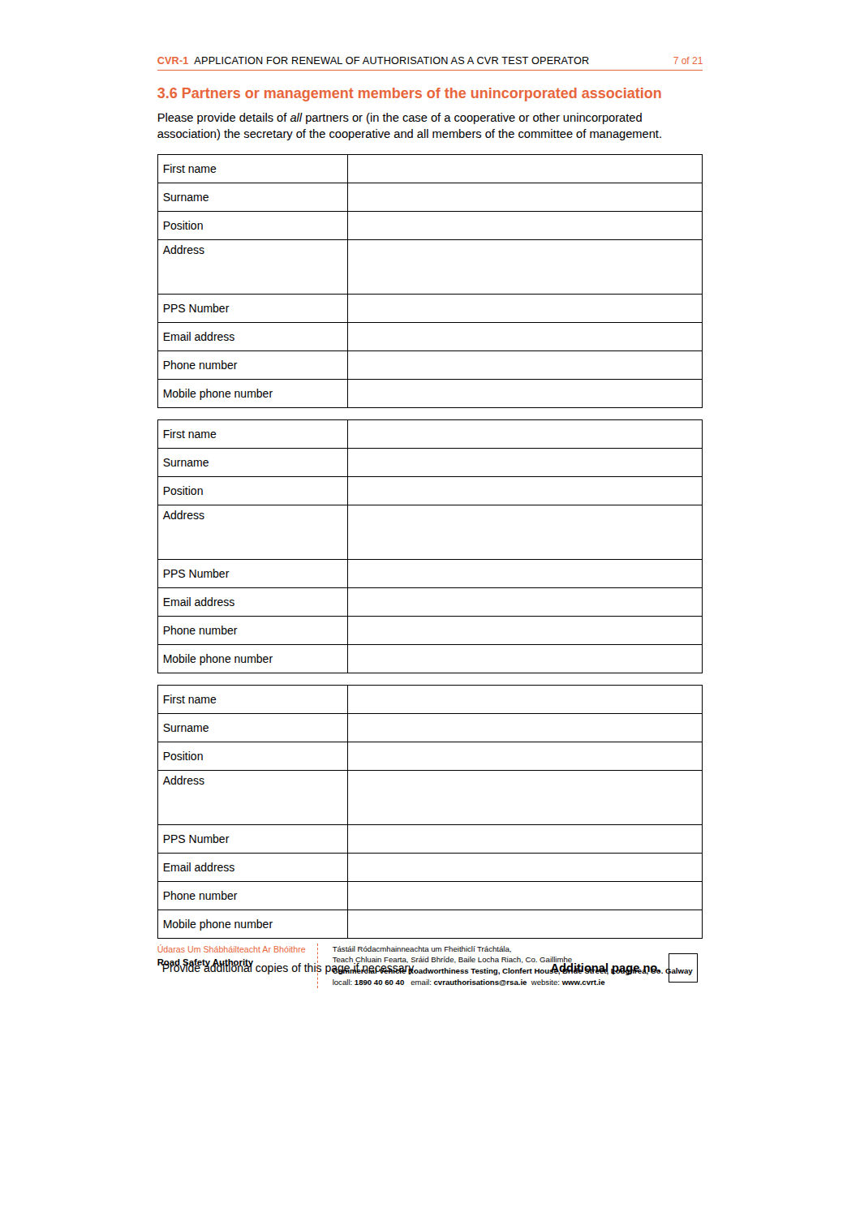CVR-1 APPLICATION FOR RENEWAL OF AUTHORISATION AS A CVR TEST OPERATOR
7 of 21
3.6 Partners or management members of the unincorporated association
Please provide details of all partners or (in the case of a cooperative or other unincorporated association) the secretary of the cooperative and all members of the committee of management.
| First name | |
| Surname | |
| Position | |
| Address | |
| PPS Number | |
| Email address | |
| Phone number | |
| Mobile phone number | |
| First name | |
| Surname | |
| Position | |
| Address | |
| PPS Number | |
| Email address | |
| Phone number | |
| Mobile phone number | |
| First name | |
| Surname | |
| Position | |
| Address | |
| PPS Number | |
| Email address | |
| Phone number | |
| Mobile phone number | |
Provide additional copies of this page if necessary.
Additional page no.
Údaras Um Shábháilteacht Ar Bhóithre
Road Safety Authority
Tástáil Ródacmhainneachta um Fheithiclí Tráchtála,
Teach Chluain Fearta, Sráid Bhríde, Baile Locha Riach, Co. Gaillimhe
Commercial Vehicle Roadworthiness Testing, Clonfert House, Bride Street, Loughrea, Co. Galway
locall: 1890 40 60 40 email: cvrauthorisations@rsa.ie website: www.cvrt.ie